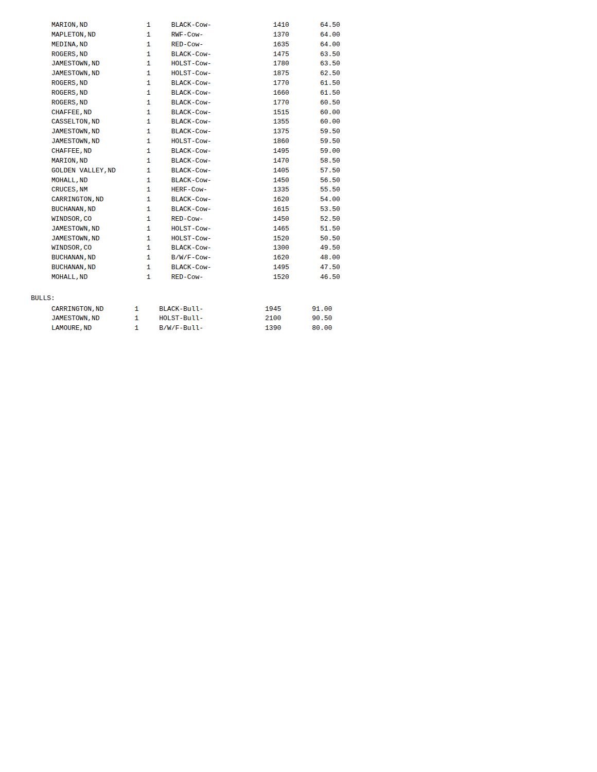| MARION,ND | 1 | BLACK-Cow- | 1410 | 64.50 |
| MAPLETON,ND | 1 | RWF-Cow- | 1370 | 64.00 |
| MEDINA,ND | 1 | RED-Cow- | 1635 | 64.00 |
| ROGERS,ND | 1 | BLACK-Cow- | 1475 | 63.50 |
| JAMESTOWN,ND | 1 | HOLST-Cow- | 1780 | 63.50 |
| JAMESTOWN,ND | 1 | HOLST-Cow- | 1875 | 62.50 |
| ROGERS,ND | 1 | BLACK-Cow- | 1770 | 61.50 |
| ROGERS,ND | 1 | BLACK-Cow- | 1660 | 61.50 |
| ROGERS,ND | 1 | BLACK-Cow- | 1770 | 60.50 |
| CHAFFEE,ND | 1 | BLACK-Cow- | 1515 | 60.00 |
| CASSELTON,ND | 1 | BLACK-Cow- | 1355 | 60.00 |
| JAMESTOWN,ND | 1 | BLACK-Cow- | 1375 | 59.50 |
| JAMESTOWN,ND | 1 | HOLST-Cow- | 1860 | 59.50 |
| CHAFFEE,ND | 1 | BLACK-Cow- | 1495 | 59.00 |
| MARION,ND | 1 | BLACK-Cow- | 1470 | 58.50 |
| GOLDEN VALLEY,ND | 1 | BLACK-Cow- | 1405 | 57.50 |
| MOHALL,ND | 1 | BLACK-Cow- | 1450 | 56.50 |
| CRUCES,NM | 1 | HERF-Cow- | 1335 | 55.50 |
| CARRINGTON,ND | 1 | BLACK-Cow- | 1620 | 54.00 |
| BUCHANAN,ND | 1 | BLACK-Cow- | 1615 | 53.50 |
| WINDSOR,CO | 1 | RED-Cow- | 1450 | 52.50 |
| JAMESTOWN,ND | 1 | HOLST-Cow- | 1465 | 51.50 |
| JAMESTOWN,ND | 1 | HOLST-Cow- | 1520 | 50.50 |
| WINDSOR,CO | 1 | BLACK-Cow- | 1300 | 49.50 |
| BUCHANAN,ND | 1 | B/W/F-Cow- | 1620 | 48.00 |
| BUCHANAN,ND | 1 | BLACK-Cow- | 1495 | 47.50 |
| MOHALL,ND | 1 | RED-Cow- | 1520 | 46.50 |
BULLS:
| CARRINGTON,ND | 1 | BLACK-Bull- | 1945 | 91.00 |
| JAMESTOWN,ND | 1 | HOLST-Bull- | 2100 | 90.50 |
| LAMOURE,ND | 1 | B/W/F-Bull- | 1390 | 80.00 |